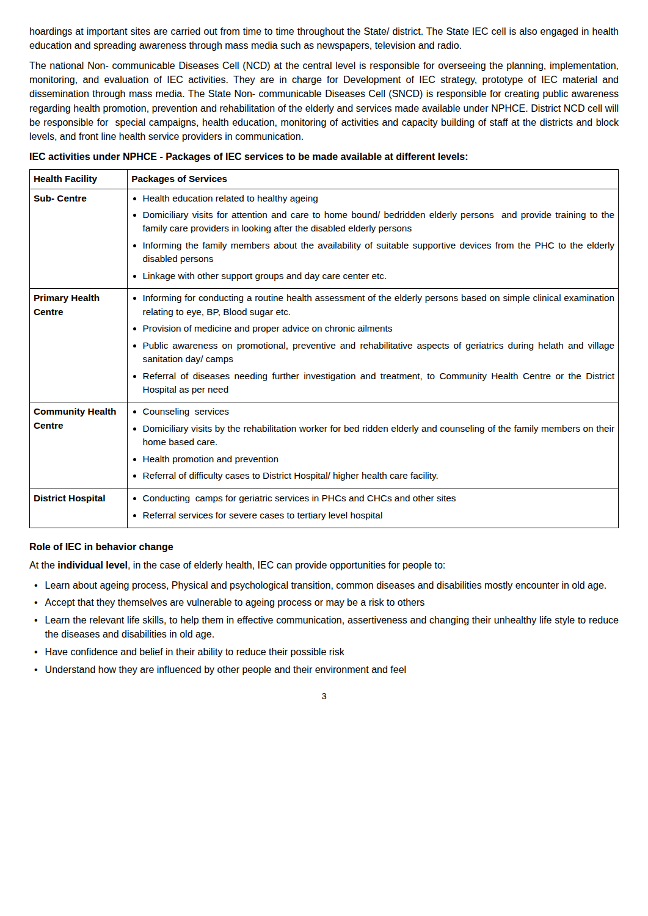hoardings at important sites are carried out from time to time throughout the State/ district. The State IEC cell is also engaged in health education and spreading awareness through mass media such as newspapers, television and radio.
The national Non- communicable Diseases Cell (NCD) at the central level is responsible for overseeing the planning, implementation, monitoring, and evaluation of IEC activities. They are in charge for Development of IEC strategy, prototype of IEC material and dissemination through mass media. The State Non- communicable Diseases Cell (SNCD) is responsible for creating public awareness regarding health promotion, prevention and rehabilitation of the elderly and services made available under NPHCE. District NCD cell will be responsible for special campaigns, health education, monitoring of activities and capacity building of staff at the districts and block levels, and front line health service providers in communication.
IEC activities under NPHCE - Packages of IEC services to be made available at different levels:
| Health Facility | Packages of Services |
| --- | --- |
| Sub- Centre | Health education related to healthy ageing Domiciliary visits for attention and care to home bound/ bedridden elderly persons and provide training to the family care providers in looking after the disabled elderly persons Informing the family members about the availability of suitable supportive devices from the PHC to the elderly disabled persons Linkage with other support groups and day care center etc. |
| Primary Health Centre | Informing for conducting a routine health assessment of the elderly persons based on simple clinical examination relating to eye, BP, Blood sugar etc. Provision of medicine and proper advice on chronic ailments Public awareness on promotional, preventive and rehabilitative aspects of geriatrics during helath and village sanitation day/ camps Referral of diseases needing further investigation and treatment, to Community Health Centre or the District Hospital as per need |
| Community Health Centre | Counseling services Domiciliary visits by the rehabilitation worker for bed ridden elderly and counseling of the family members on their home based care. Health promotion and prevention Referral of difficulty cases to District Hospital/ higher health care facility. |
| District Hospital | Conducting camps for geriatric services in PHCs and CHCs and other sites Referral services for severe cases to tertiary level hospital |
Role of IEC in behavior change
At the individual level, in the case of elderly health, IEC can provide opportunities for people to:
Learn about ageing process, Physical and psychological transition, common diseases and disabilities mostly encounter in old age.
Accept that they themselves are vulnerable to ageing process or may be a risk to others
Learn the relevant life skills, to help them in effective communication, assertiveness and changing their unhealthy life style to reduce the diseases and disabilities in old age.
Have confidence and belief in their ability to reduce their possible risk
Understand how they are influenced by other people and their environment and feel
3